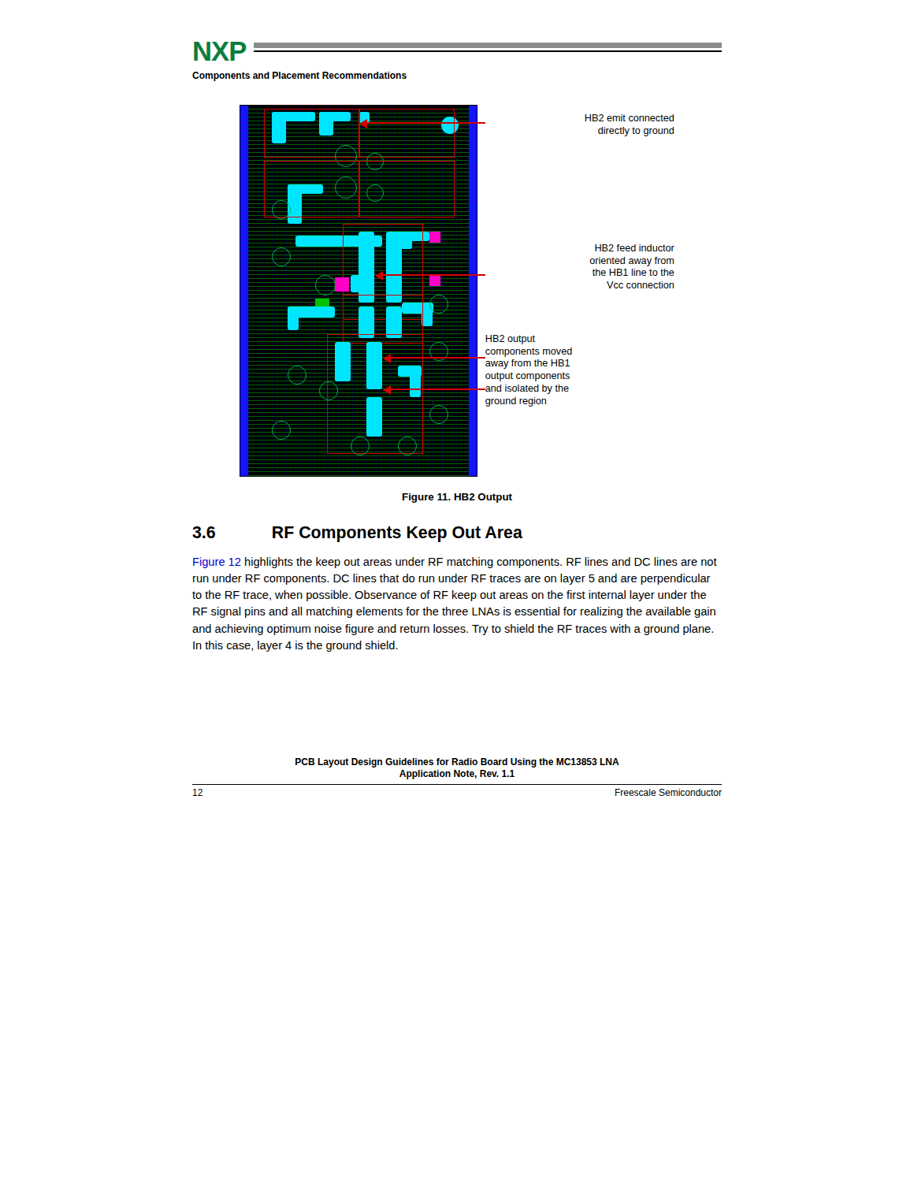NXP
Components and Placement Recommendations
HB2 emit connected
directly to ground
HB2 feed inductor
oriented away from
the HB1 line to the
Vcc connection
HB2 output
components moved
away from the HB1
output components
and isolated by the
ground region
Figure 11. HB2 Output
3.6 RF Components Keep Out Area
Figure 12 highlights the keep out areas under RF matching components. RF lines and DC lines are not run under RF components. DC lines that do run under RF traces are on layer 5 and are perpendicular to the RF trace, when possible. Observance of RF keep out areas on the first internal layer under the RF signal pins and all matching elements for the three LNAs is essential for realizing the available gain and achieving optimum noise figure and return losses. Try to shield the RF traces with a ground plane. In this case, layer 4 is the ground shield.
PCB Layout Design Guidelines for Radio Board Using the MC13853 LNA
Application Note, Rev. 1.1
12
Freescale Semiconductor